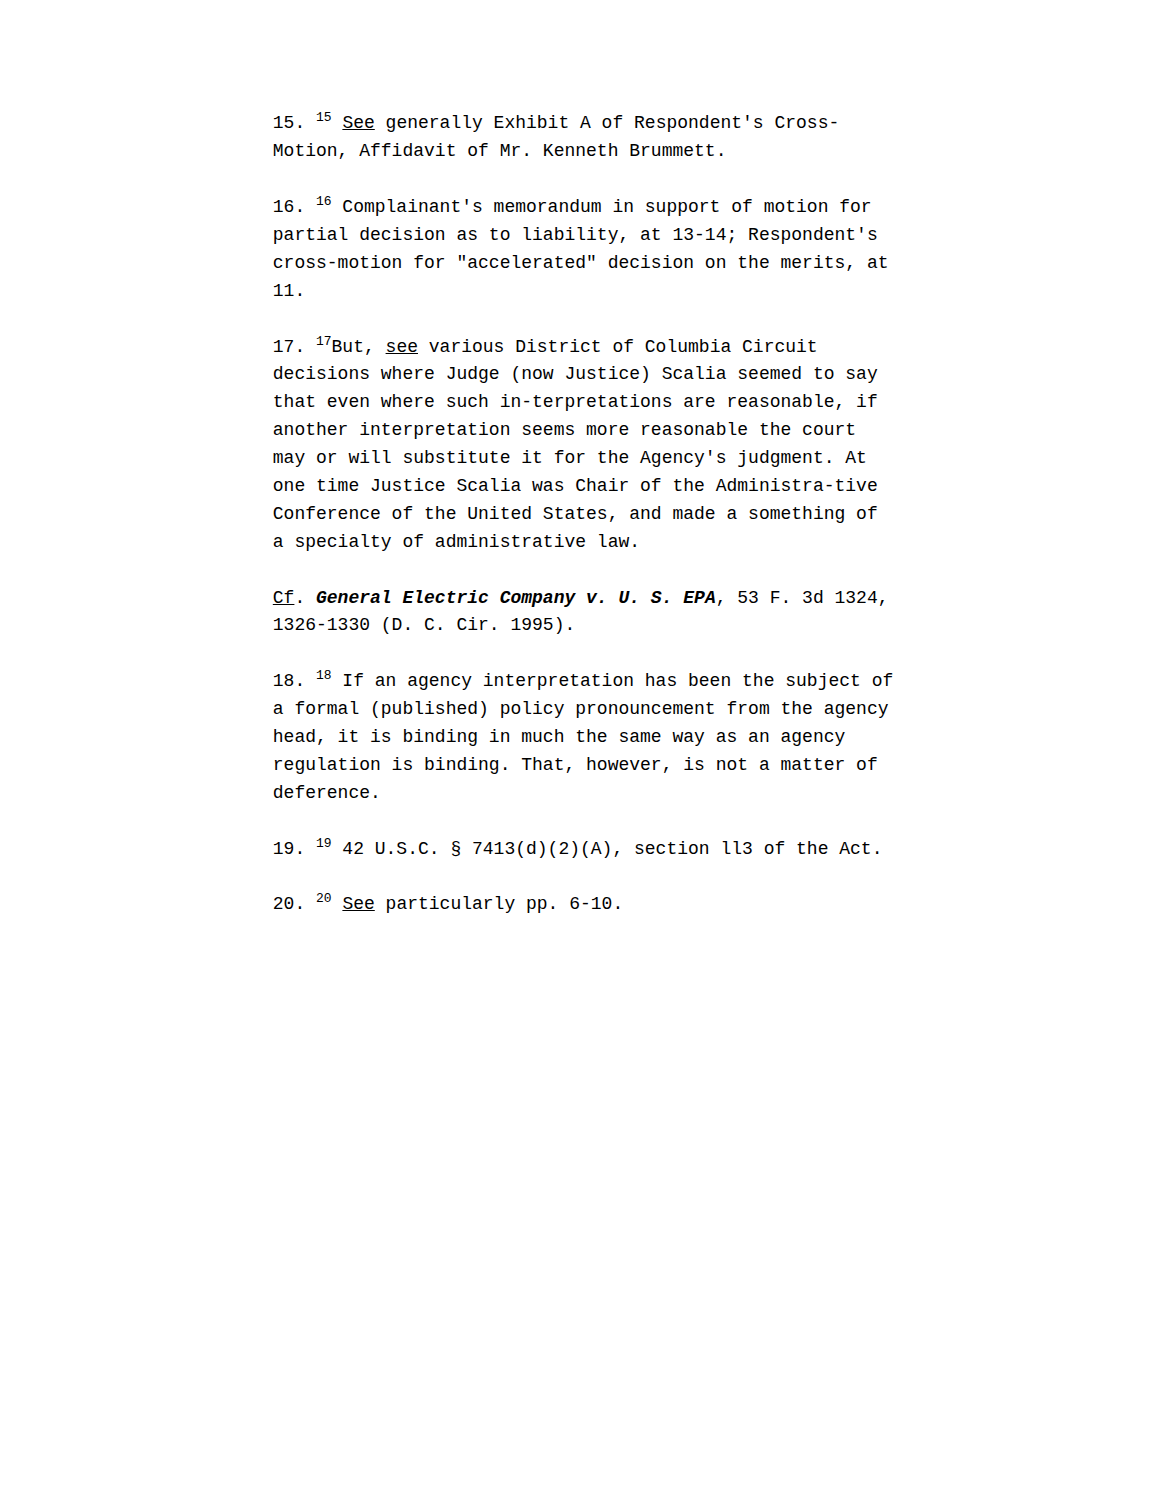15. 15 See generally Exhibit A of Respondent's Cross-Motion, Affidavit of Mr. Kenneth Brummett.
16. 16 Complainant's memorandum in support of motion for partial decision as to liability, at 13-14; Respondent's cross-motion for "accelerated" decision on the merits, at 11.
17. 17But, see various District of Columbia Circuit decisions where Judge (now Justice) Scalia seemed to say that even where such in-terpretations are reasonable, if another interpretation seems more reasonable the court may or will substitute it for the Agency's judgment. At one time Justice Scalia was Chair of the Administra-tive Conference of the United States, and made a something of a specialty of administrative law.
Cf. General Electric Company v. U. S. EPA, 53 F. 3d 1324, 1326-1330 (D. C. Cir. 1995).
18. 18 If an agency interpretation has been the subject of a formal (published) policy pronouncement from the agency head, it is binding in much the same way as an agency regulation is binding. That, however, is not a matter of deference.
19. 19 42 U.S.C. § 7413(d)(2)(A), section ll3 of the Act.
20. 20 See particularly pp. 6-10.